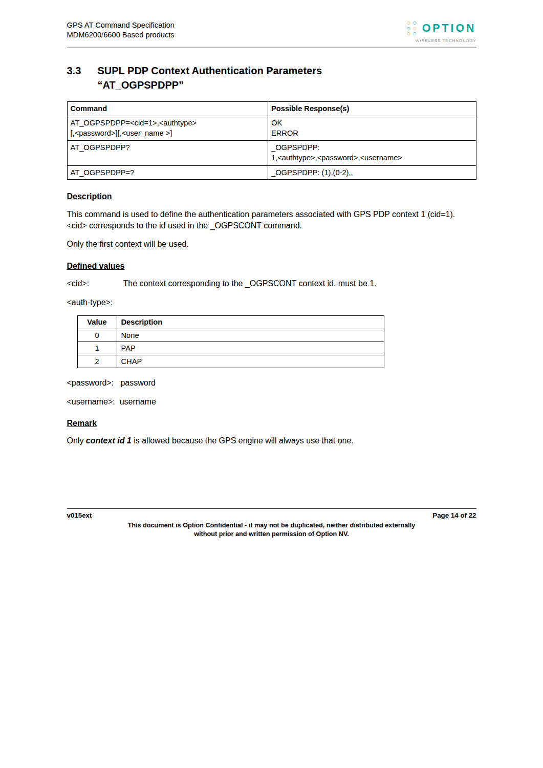GPS AT Command Specification
MDM6200/6600 Based products
○ ○
○ ○
○ ○
OPTION
WIRELESS TECHNOLOGY
3.3 SUPL PDP Context Authentication Parameters“AT_OGPSPDPP”
| Command | Possible Response(s) |
| --- | --- |
| AT_OGPSPDPP=<cid=1>,<authtype> [,<password>][,<user_name >] | OK ERROR |
| AT_OGPSPDPP? | _OGPSPDPP: 1,<authtype>,<password>,<username> |
| AT_OGPSPDPP=? | _OGPSPDPP: (1),(0-2),, |
Description
This command is used to define the authentication parameters associated with GPS PDP context 1 (cid=1). <cid> corresponds to the id used in the _OGPSCONT command.
Only the first context will be used.
Defined values
<cid>: The context corresponding to the _OGPSCONT context id. must be 1.
<auth-type>:
| Value | Description |
| --- | --- |
| 0 | None |
| 1 | PAP |
| 2 | CHAP |
<password>: password
<username>: username
Remark
Only context id 1 is allowed because the GPS engine will always use that one.
v015ext Page 14 of 22
This document is Option Confidential - it may not be duplicated, neither distributed externally
without prior and written permission of Option NV.